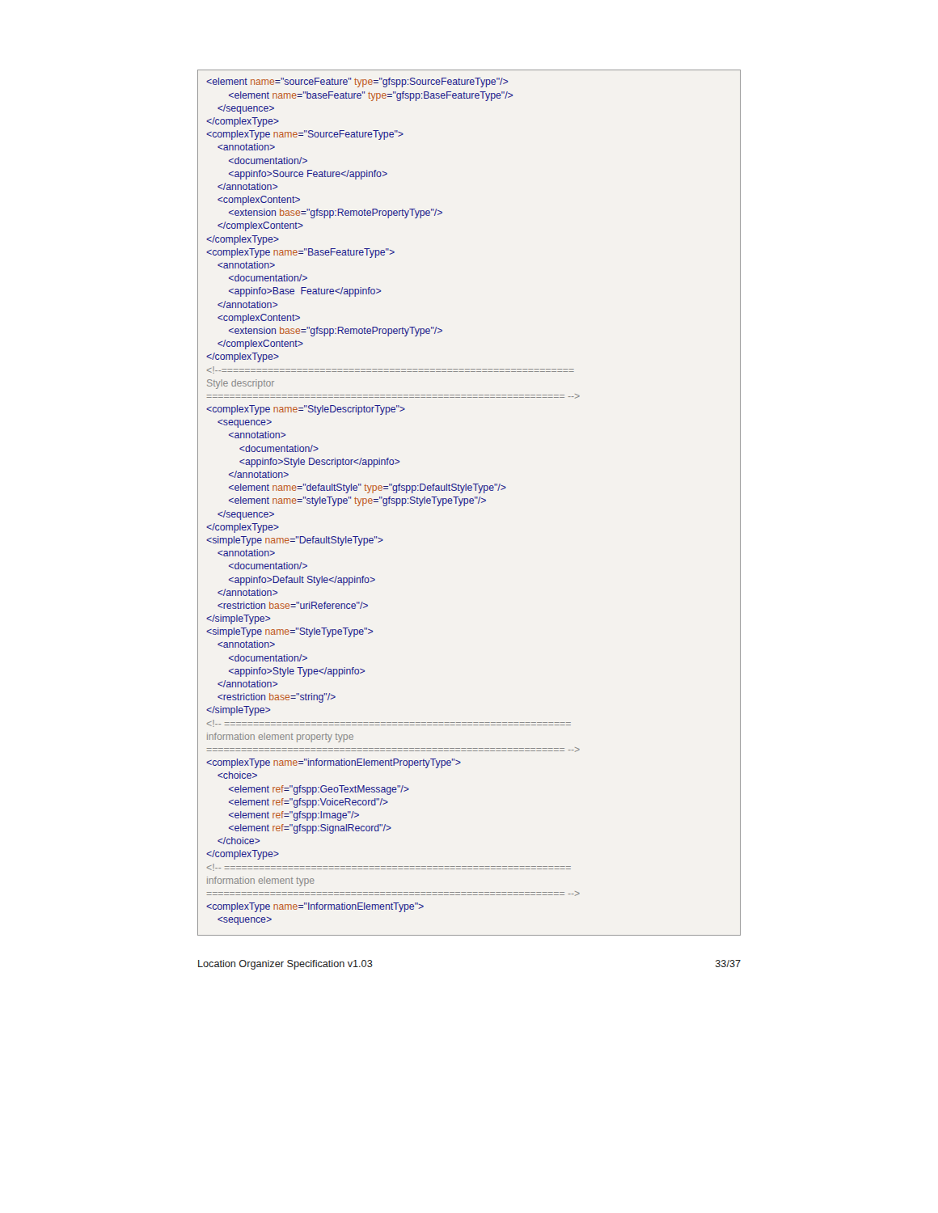<element name="sourceFeature" type="gfspp:SourceFeatureType"/> <element name="baseFeature" type="gfspp:BaseFeatureType"/> </sequence> </complexType> <complexType name="SourceFeatureType"> <annotation> <documentation/> <appinfo>Source Feature</appinfo> </annotation> <complexContent> <extension base="gfspp:RemotePropertyType"/> </complexContent> </complexType> <complexType name="BaseFeatureType"> <annotation> <documentation/> <appinfo>Base Feature</appinfo> </annotation> <complexContent> <extension base="gfspp:RemotePropertyType"/> </complexContent> </complexType> <!--============================================================= Style descriptor ============================================================== --> <complexType name="StyleDescriptorType"> <sequence> <annotation> <documentation/> <appinfo>Style Descriptor</appinfo> </annotation> <element name="defaultStyle" type="gfspp:DefaultStyleType"/> <element name="styleType" type="gfspp:StyleTypeType"/> </sequence> </complexType> <simpleType name="DefaultStyleType"> <annotation> <documentation/> <appinfo>Default Style</appinfo> </annotation> <restriction base="uriReference"/> </simpleType> <simpleType name="StyleTypeType"> <annotation> <documentation/> <appinfo>Style Type</appinfo> </annotation> <restriction base="string"/> </simpleType> <!-- ============================================================ information element property type ============================================================== --> <complexType name="informationElementPropertyType"> <choice> <element ref="gfspp:GeoTextMessage"/> <element ref="gfspp:VoiceRecord"/> <element ref="gfspp:Image"/> <element ref="gfspp:SignalRecord"/> </choice> </complexType> <!-- ============================================================ information element type ============================================================== --> <complexType name="InformationElementType"> <sequence>
Location Organizer Specification v1.03
33/37